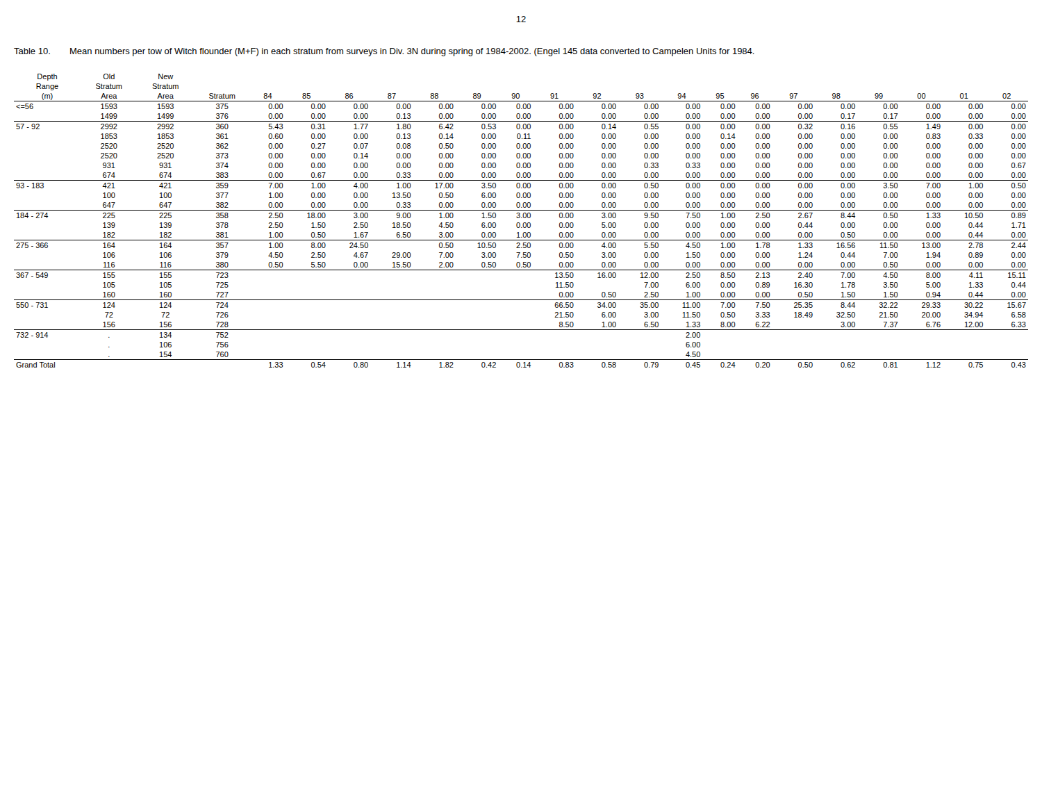12
Table 10. Mean numbers per tow of Witch flounder (M+F) in each stratum from surveys in Div. 3N during spring of 1984-2002. (Engel 145 data converted to Campelen Units for 1984.
| Depth | Old | New | | |
| --- | --- | --- | --- | --- |
| Range | Stratum | Stratum | | |
| (m) | Area | Area | Stratum | 84 | 85 | 86 | 87 | 88 | 89 | 90 | 91 | 92 | 93 | 94 | 95 | 96 | 97 | 98 | 99 | 00 | 01 | 02 |
| <=56 | 1593 | 1593 | 375 | 0.00 | 0.00 | 0.00 | 0.00 | 0.00 | 0.00 | 0.00 | 0.00 | 0.00 | 0.00 | 0.00 | 0.00 | 0.00 | 0.00 | 0.00 | 0.00 | 0.00 | 0.00 | 0.00 |
| | 1499 | 1499 | 376 | 0.00 | 0.00 | 0.00 | 0.13 | 0.00 | 0.00 | 0.00 | 0.00 | 0.00 | 0.00 | 0.00 | 0.00 | 0.00 | 0.00 | 0.17 | 0.17 | 0.00 | 0.00 | 0.00 |
| 57 - 92 | 2992 | 2992 | 360 | 5.43 | 0.31 | 1.77 | 1.80 | 6.42 | 0.53 | 0.00 | 0.00 | 0.14 | 0.55 | 0.00 | 0.00 | 0.00 | 0.32 | 0.16 | 0.55 | 1.49 | 0.00 | 0.00 |
| | 1853 | 1853 | 361 | 0.60 | 0.00 | 0.00 | 0.13 | 0.14 | 0.00 | 0.11 | 0.00 | 0.00 | 0.00 | 0.00 | 0.14 | 0.00 | 0.00 | 0.00 | 0.00 | 0.83 | 0.33 | 0.00 |
| | 2520 | 2520 | 362 | 0.00 | 0.27 | 0.07 | 0.08 | 0.50 | 0.00 | 0.00 | 0.00 | 0.00 | 0.00 | 0.00 | 0.00 | 0.00 | 0.00 | 0.00 | 0.00 | 0.00 | 0.00 | 0.00 |
| | 2520 | 2520 | 373 | 0.00 | 0.00 | 0.14 | 0.00 | 0.00 | 0.00 | 0.00 | 0.00 | 0.00 | 0.00 | 0.00 | 0.00 | 0.00 | 0.00 | 0.00 | 0.00 | 0.00 | 0.00 | 0.00 |
| | 931 | 931 | 374 | 0.00 | 0.00 | 0.00 | 0.00 | 0.00 | 0.00 | 0.00 | 0.00 | 0.00 | 0.33 | 0.33 | 0.00 | 0.00 | 0.00 | 0.00 | 0.00 | 0.00 | 0.00 | 0.67 |
| | 674 | 674 | 383 | 0.00 | 0.67 | 0.00 | 0.33 | 0.00 | 0.00 | 0.00 | 0.00 | 0.00 | 0.00 | 0.00 | 0.00 | 0.00 | 0.00 | 0.00 | 0.00 | 0.00 | 0.00 | 0.00 |
| 93 - 183 | 421 | 421 | 359 | 7.00 | 1.00 | 4.00 | 1.00 | 17.00 | 3.50 | 0.00 | 0.00 | 0.00 | 0.50 | 0.00 | 0.00 | 0.00 | 0.00 | 0.00 | 3.50 | 7.00 | 1.00 | 0.50 |
| | 100 | 100 | 377 | 1.00 | 0.00 | 0.00 | 13.50 | 0.50 | 6.00 | 0.00 | 0.00 | 0.00 | 0.00 | 0.00 | 0.00 | 0.00 | 0.00 | 0.00 | 0.00 | 0.00 | 0.00 | 0.00 |
| | 647 | 647 | 382 | 0.00 | 0.00 | 0.00 | 0.33 | 0.00 | 0.00 | 0.00 | 0.00 | 0.00 | 0.00 | 0.00 | 0.00 | 0.00 | 0.00 | 0.00 | 0.00 | 0.00 | 0.00 | 0.00 |
| 184 - 274 | 225 | 225 | 358 | 2.50 | 18.00 | 3.00 | 9.00 | 1.00 | 1.50 | 3.00 | 0.00 | 3.00 | 9.50 | 7.50 | 1.00 | 2.50 | 2.67 | 8.44 | 0.50 | 1.33 | 10.50 | 0.89 |
| | 139 | 139 | 378 | 2.50 | 1.50 | 2.50 | 18.50 | 4.50 | 6.00 | 0.00 | 0.00 | 5.00 | 0.00 | 0.00 | 0.00 | 0.00 | 0.44 | 0.00 | 0.00 | 0.00 | 0.44 | 1.71 |
| | 182 | 182 | 381 | 1.00 | 0.50 | 1.67 | 6.50 | 3.00 | 0.00 | 1.00 | 0.00 | 0.00 | 0.00 | 0.00 | 0.00 | 0.00 | 0.00 | 0.50 | 0.00 | 0.00 | 0.44 | 0.00 |
| 275 - 366 | 164 | 164 | 357 | 1.00 | 8.00 | 24.50 | | 0.50 | 10.50 | 2.50 | 0.00 | 4.00 | 5.50 | 4.50 | 1.00 | 1.78 | 1.33 | 16.56 | 11.50 | 13.00 | 2.78 | 2.44 |
| | 106 | 106 | 379 | 4.50 | 2.50 | 4.67 | 29.00 | 7.00 | 3.00 | 7.50 | 0.50 | 3.00 | 0.00 | 1.50 | 0.00 | 0.00 | 1.24 | 0.44 | 7.00 | 1.94 | 0.89 | 0.00 |
| | 116 | 116 | 380 | 0.50 | 5.50 | 0.00 | 15.50 | 2.00 | 0.50 | 0.50 | 0.00 | 0.00 | 0.00 | 0.00 | 0.00 | 0.00 | 0.00 | 0.00 | 0.50 | 0.00 | 0.00 | 0.00 |
| 367 - 549 | 155 | 155 | 723 | | | | | | | | 13.50 | 16.00 | 12.00 | 2.50 | 8.50 | 2.13 | 2.40 | 7.00 | 4.50 | 8.00 | 4.11 | 15.11 |
| | 105 | 105 | 725 | | | | | | | | 11.50 | | 7.00 | 6.00 | 0.00 | 0.89 | 16.30 | 1.78 | 3.50 | 5.00 | 1.33 | 0.44 |
| | 160 | 160 | 727 | | | | | | | | 0.00 | 0.50 | 2.50 | 1.00 | 0.00 | 0.00 | 0.50 | 1.50 | 1.50 | 0.94 | 0.44 | 0.00 |
| 550 - 731 | 124 | 124 | 724 | | | | | | | | 66.50 | 34.00 | 35.00 | 11.00 | 7.00 | 7.50 | 25.35 | 8.44 | 32.22 | 29.33 | 30.22 | 15.67 |
| | 72 | 72 | 726 | | | | | | | | 21.50 | 6.00 | 3.00 | 11.50 | 0.50 | 3.33 | 18.49 | 32.50 | 21.50 | 20.00 | 34.94 | 6.58 |
| | 156 | 156 | 728 | | | | | | | | 8.50 | 1.00 | 6.50 | 1.33 | 8.00 | 6.22 | | 3.00 | 7.37 | 6.76 | 12.00 | 6.33 |
| 732 - 914 | . | 134 | 752 | | | | | | | | | | | 2.00 | | | | | | | | |
| | . | 106 | 756 | | | | | | | | | | | 6.00 | | | | | | | | |
| | . | 154 | 760 | | | | | | | | | | | 4.50 | | | | | | | | |
| Grand Total | 1.33 | 0.54 | 0.80 | 1.14 | 1.82 | 0.42 | 0.14 | 0.83 | 0.58 | 0.79 | 0.45 | 0.24 | 0.20 | 0.50 | 0.62 | 0.81 | 1.12 | 0.75 | 0.43 |